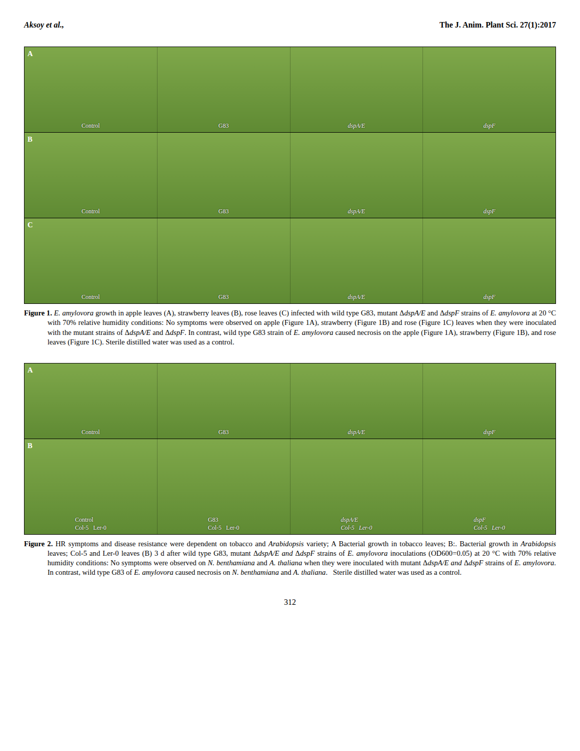Aksoy et al., The J. Anim. Plant Sci. 27(1):2017
A
Control
G83
dspA/E
dspF
B
Control
G83
dspA/E
dspF
C
Control
G83
dspA/E
dspF
Figure 1. E. amylovora growth in apple leaves (A), strawberry leaves (B), rose leaves (C) infected with wild type G83, mutant ΔdspA/E and ΔdspF strains of E. amylovora at 20 °C with 70% relative humidity conditions: No symptoms were observed on apple (Figure 1A), strawberry (Figure 1B) and rose (Figure 1C) leaves when they were inoculated with the mutant strains of ΔdspA/E and ΔdspF. In contrast, wild type G83 strain of E. amylovora caused necrosis on the apple (Figure 1A), strawberry (Figure 1B), and rose leaves (Figure 1C). Sterile distilled water was used as a control.
A
Control
G83
dspA/E
dspF
B
Control
Col-5 Ler-0
G83
Col-5 Ler-0
dspA/E
Col-5 Ler-0
dspF
Col-5 Ler-0
Figure 2. HR symptoms and disease resistance were dependent on tobacco and Arabidopsis variety; A Bacterial growth in tobacco leaves; B:. Bacterial growth in Arabidopsis leaves; Col-5 and Ler-0 leaves (B) 3 d after wild type G83, mutant ΔdspA/E and ΔdspF strains of E. amylovora inoculations (OD600=0.05) at 20 °C with 70% relative humidity conditions: No symptoms were observed on N. benthamiana and A. thaliana when they were inoculated with mutant ΔdspA/E and ΔdspF strains of E. amylovora. In contrast, wild type G83 of E. amylovora caused necrosis on N. benthamiana and A. thaliana. Sterile distilled water was used as a control.
312